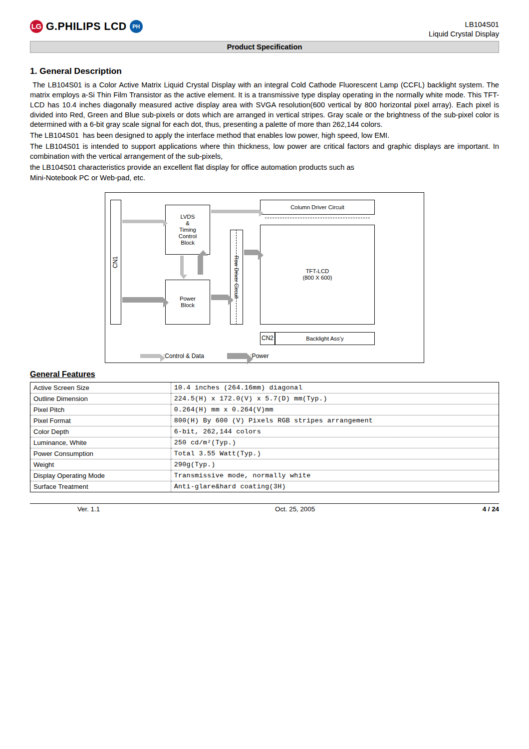LG G.PHILIPS LCD PH
LB104S01
Liquid Crystal Display
Product Specification
1. General Description
The LB104S01 is a Color Active Matrix Liquid Crystal Display with an integral Cold Cathode Fluorescent Lamp (CCFL) backlight system. The matrix employs a-Si Thin Film Transistor as the active element. It is a transmissive type display operating in the normally white mode. This TFT-LCD has 10.4 inches diagonally measured active display area with SVGA resolution(600 vertical by 800 horizontal pixel array). Each pixel is divided into Red, Green and Blue sub-pixels or dots which are arranged in vertical stripes. Gray scale or the brightness of the sub-pixel color is determined with a 6-bit gray scale signal for each dot, thus, presenting a palette of more than 262,144 colors.
The LB104S01 has been designed to apply the interface method that enables low power, high speed, low EMI.
The LB104S01 is intended to support applications where thin thickness, low power are critical factors and graphic displays are important. In combination with the vertical arrangement of the sub-pixels,
the LB104S01 characteristics provide an excellent flat display for office automation products such as
Mini-Notebook PC or Web-pad, etc.
CN1
LVDS
&
Timing
Control
Block
Power
Block
Row Driver Circuit
Column Driver Circuit
TFT-LCD
(800 X 600)
CN2
Backlight Ass’y
:Control & Data :Power
General Features
| Active Screen Size | 10.4 inches (264.16mm) diagonal |
| Outline Dimension | 224.5(H) x 172.0(V) x 5.7(D) mm(Typ.) |
| Pixel Pitch | 0.264(H) mm x 0.264(V)mm |
| Pixel Format | 800(H) By 600 (V) Pixels RGB stripes arrangement |
| Color Depth | 6-bit, 262,144 colors |
| Luminance, White | 250 cd/m²(Typ.) |
| Power Consumption | Total 3.55 Watt(Typ.) |
| Weight | 290g(Typ.) |
| Display Operating Mode | Transmissive mode, normally white |
| Surface Treatment | Anti-glare&hard coating(3H) |
Ver. 1.1
Oct. 25, 2005
4 / 24